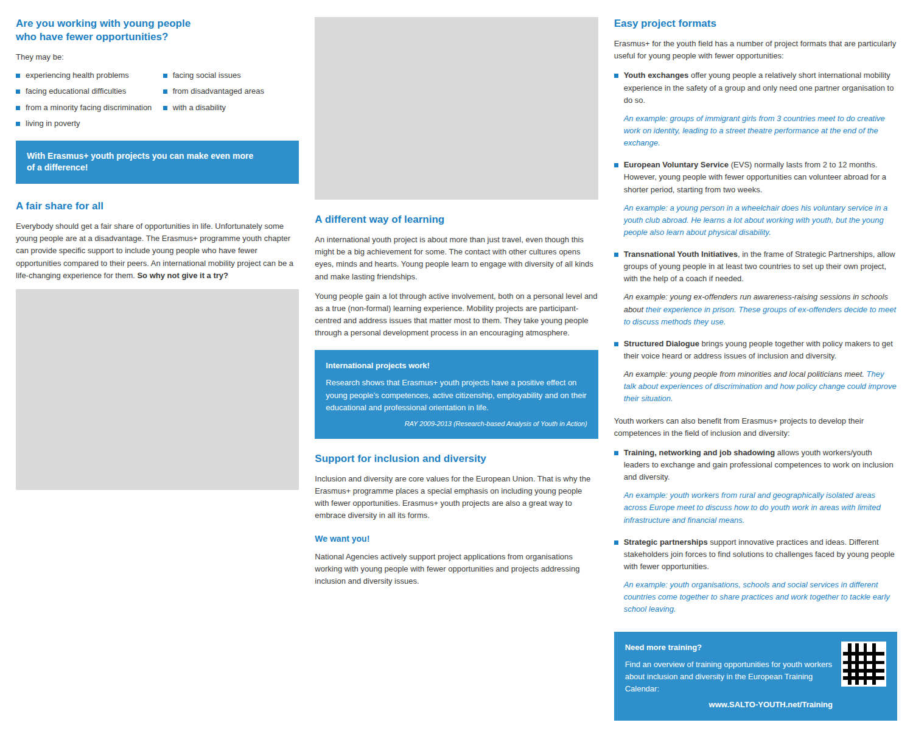Are you working with young people
who have fewer opportunities?
They may be:
experiencing health problems
facing social issues
facing educational difficulties
from disadvantaged areas
from a minority facing discrimination
with a disability
living in poverty
With Erasmus+ youth projects you can make even more
of a difference!
A fair share for all
Everybody should get a fair share of opportunities in life. Unfortunately some young people are at a disadvantage. The Erasmus+ programme youth chapter can provide specific support to include young people who have fewer opportunities compared to their peers. An international mobility project can be a life-changing experience for them. So why not give it a try?
A different way of learning
An international youth project is about more than just travel, even though this might be a big achievement for some. The contact with other cultures opens eyes, minds and hearts. Young people learn to engage with diversity of all kinds and make lasting friendships.
Young people gain a lot through active involvement, both on a personal level and as a true (non-formal) learning experience. Mobility projects are participant-centred and address issues that matter most to them. They take young people through a personal development process in an encouraging atmosphere.
International projects work!
Research shows that Erasmus+ youth projects have a positive effect on young people’s competences, active citizenship, employability and on their educational and professional orientation in life.
RAY 2009-2013 (Research-based Analysis of Youth in Action)
Support for inclusion and diversity
Inclusion and diversity are core values for the European Union. That is why the Erasmus+ programme places a special emphasis on including young people with fewer opportunities. Erasmus+ youth projects are also a great way to embrace diversity in all its forms.
We want you!
National Agencies actively support project applications from organisations working with young people with fewer opportunities and projects addressing inclusion and diversity issues.
Easy project formats
Erasmus+ for the youth field has a number of project formats that are particularly useful for young people with fewer opportunities:
Youth exchanges offer young people a relatively short international mobility experience in the safety of a group and only need one partner organisation to do so.
An example: groups of immigrant girls from 3 countries meet to do creative work on identity, leading to a street theatre performance at the end of the exchange.
European Voluntary Service (EVS) normally lasts from 2 to 12 months. However, young people with fewer opportunities can volunteer abroad for a shorter period, starting from two weeks.
An example: a young person in a wheelchair does his voluntary service in a youth club abroad. He learns a lot about working with youth, but the young people also learn about physical disability.
Transnational Youth Initiatives, in the frame of Strategic Partnerships, allow groups of young people in at least two countries to set up their own project, with the help of a coach if needed.
An example: young ex-offenders run awareness-raising sessions in schools about their experience in prison. These groups of ex-offenders decide to meet to discuss methods they use.
Structured Dialogue brings young people together with policy makers to get their voice heard or address issues of inclusion and diversity.
An example: young people from minorities and local politicians meet. They talk about experiences of discrimination and how policy change could improve their situation.
Youth workers can also benefit from Erasmus+ projects to develop their competences in the field of inclusion and diversity:
Training, networking and job shadowing allows youth workers/youth leaders to exchange and gain professional competences to work on inclusion and diversity.
An example: youth workers from rural and geographically isolated areas across Europe meet to discuss how to do youth work in areas with limited infrastructure and financial means.
Strategic partnerships support innovative practices and ideas. Different stakeholders join forces to find solutions to challenges faced by young people with fewer opportunities.
An example: youth organisations, schools and social services in different countries come together to share practices and work together to tackle early school leaving.
Need more training?
Find an overview of training opportunities for youth workers about inclusion and diversity in the European Training Calendar:
www.SALTO-YOUTH.net/Training